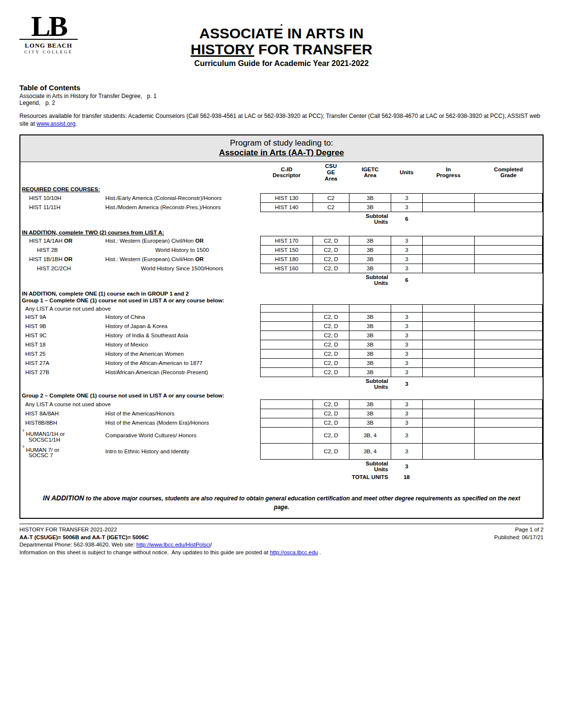LB
LONG BEACH
CITY COLLEGE
.
ASSOCIATE IN ARTS IN
HISTORY FOR TRANSFER
Curriculum Guide for Academic Year 2021-2022
Table of Contents
Associate in Arts in History for Transfer Degree, p. 1
Legend, p. 2
Resources available for transfer students: Academic Counselors (Call 562-938-4561 at LAC or 562-938-3920 at PCC); Transfer Center (Call 562-938-4670 at LAC or 562-938-3920 at PCC); ASSIST web site at www.assist.org.
Program of study leading to:
Associate in Arts (AA-T) Degree
| | | C-ID Descriptor | CSU GE Area | IGETC Area | Units | In Progress | Completed Grade |
| --- | --- | --- | --- | --- | --- | --- | --- |
| REQUIRED CORE COURSES: | | | | | | |
| HIST 10/10H | Hist./Early America (Colonial-Reconstr)/Honors | HIST 130 | C2 | 3B | 3 | | |
| HIST 11/11H | Hist./Modern America (Reconstr-Pres.)/Honors | HIST 140 | C2 | 3B | 3 | | |
| | Subtotal Units | 6 | | |
| IN ADDITION, complete TWO (2) courses from LIST A: | | | | | | |
| HIST 1A/1AH OR | Hist.: Western (European) Civil/Hon OR | HIST 170 | C2, D | 3B | 3 | | |
| HIST 2B | World History to 1500 | HIST 150 | C2, D | 3B | 3 | | |
| HIST 1B/1BH OR | Hist.: Western (European) Civil/Hon OR | HIST 180 | C2, D | 3B | 3 | | |
| HIST 2C/2CH | World History Since 1500/Honors | HIST 160 | C2, D | 3B | 3 | | |
| | Subtotal Units | 6 | | |
| IN ADDITION, complete ONE (1) course each in GROUP 1 and 2 | | | | | |
| Group 1 – Complete ONE (1) course not used in LIST A or any course below: | | | | |
| Any LIST A course not used above | | | | | | |
| HIST 9A | History of China | | C2, D | 3B | 3 | | |
| HIST 9B | History of Japan & Korea | | C2, D | 3B | 3 | | |
| HIST 9C | History of India & Southeast Asia | | C2, D | 3B | 3 | | |
| HIST 18 | History of Mexico | | C2, D | 3B | 3 | | |
| HIST 25 | History of the American Women | | C2, D | 3B | 3 | | |
| HIST 27A | History of the African-American to 1877 | | C2, D | 3B | 3 | | |
| HIST 27B | Hist/African-American (Reconstr-Present) | | C2, D | 3B | 3 | | |
| | Subtotal Units | 3 | | |
| Group 2 – Complete ONE (1) course not used in LIST A or any course below: | | | | |
| Any LIST A course not used above | | C2, D | 3B | 3 | | |
| HIST 8A/8AH | Hist of the Americas/Honors | | C2, D | 3B | 3 | | |
| HIST8B/8BH | Hist of the Americas (Modern Era)/Honors | | C2, D | 3B | 3 | | |
| ° HUMAN1/1H or SOCSC1/1H | Comparative World Cultures/ Honors | | C2, D | 3B, 4 | 3 | | |
| ° HUMAN 7/ or SOCSC 7 | Intro to Ethnic History and Identity | | C2, D | 3B, 4 | 3 | | |
| | Subtotal Units | 3 | | |
| | TOTAL UNITS | 18 | | |
IN ADDITION to the above major courses, students are also required to obtain general education certification and meet other degree requirements as specified on the next page.
HISTORY FOR TRANSFER 2021-2022
Page 1 of 2
AA-T (CSUGE)= 5006B and AA-T (IGETC)= 5006C
Published: 06/17/21
Departmental Phone: 562-938-4620, Web site: http://www.lbcc.edu/HistPolsci/
Information on this sheet is subject to change without notice. Any updates to this guide are posted at http://osca.lbcc.edu .